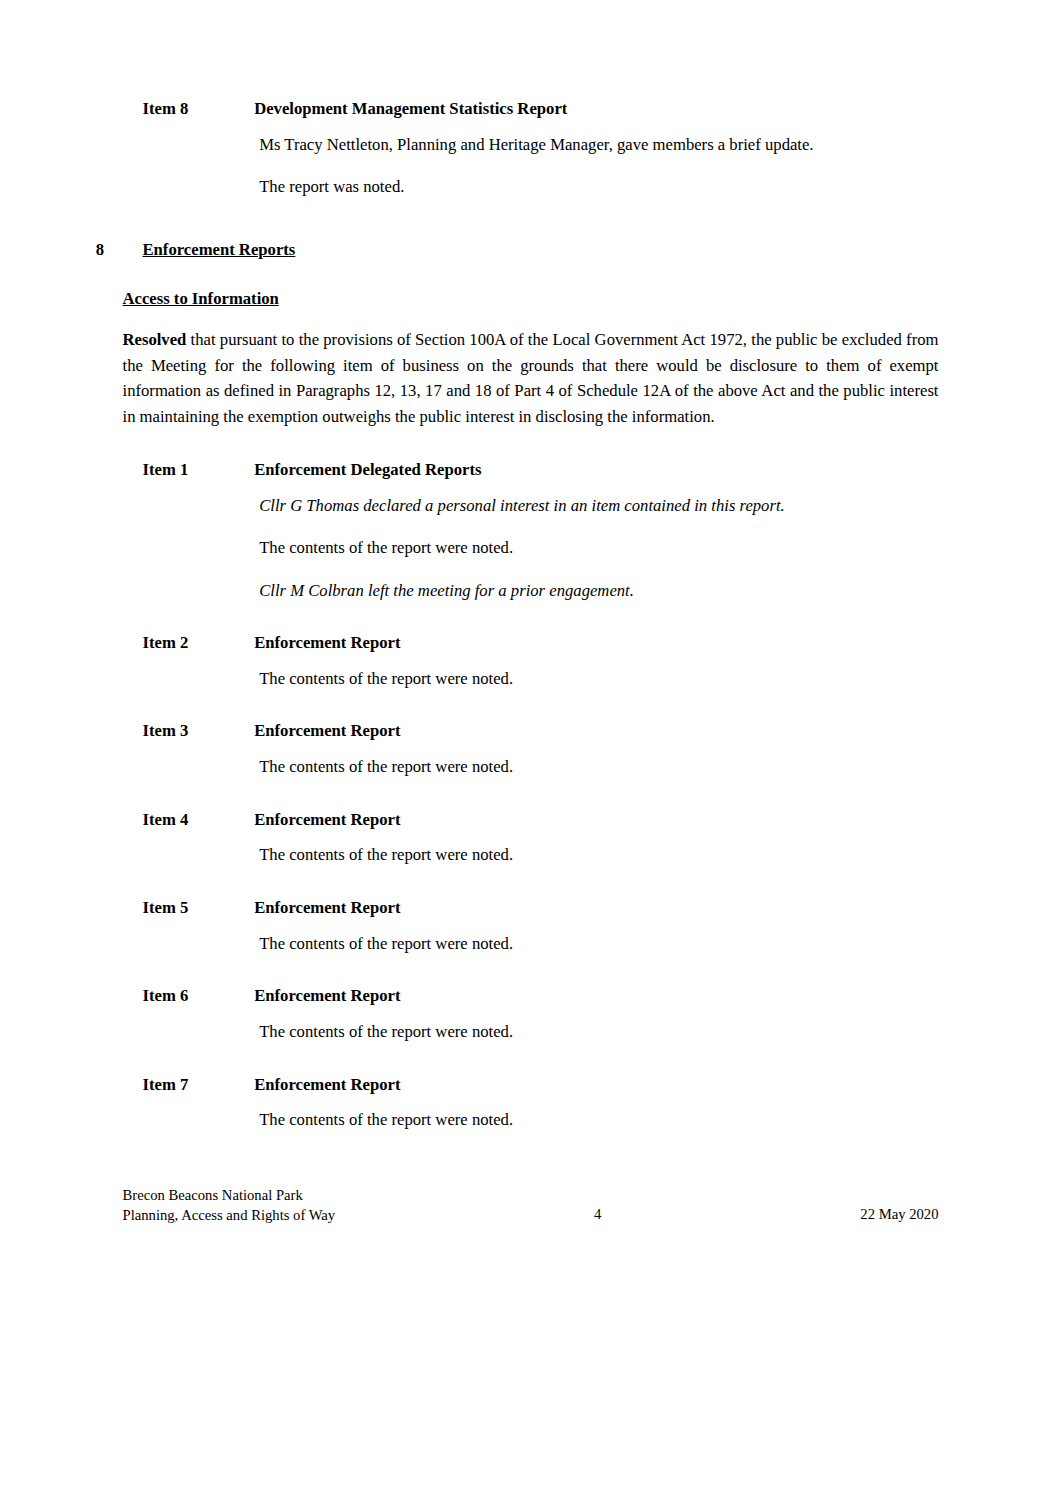Item 8
Development Management Statistics Report
Ms Tracy Nettleton, Planning and Heritage Manager, gave members a brief update.
The report was noted.
8 Enforcement Reports
Access to Information
Resolved that pursuant to the provisions of Section 100A of the Local Government Act 1972, the public be excluded from the Meeting for the following item of business on the grounds that there would be disclosure to them of exempt information as defined in Paragraphs 12, 13, 17 and 18 of Part 4 of Schedule 12A of the above Act and the public interest in maintaining the exemption outweighs the public interest in disclosing the information.
Item 1
Enforcement Delegated Reports
Cllr G Thomas declared a personal interest in an item contained in this report.
The contents of the report were noted.
Cllr M Colbran left the meeting for a prior engagement.
Item 2
Enforcement Report
The contents of the report were noted.
Item 3
Enforcement Report
The contents of the report were noted.
Item 4
Enforcement Report
The contents of the report were noted.
Item 5
Enforcement Report
The contents of the report were noted.
Item 6
Enforcement Report
The contents of the report were noted.
Item 7
Enforcement Report
The contents of the report were noted.
Brecon Beacons National Park
Planning, Access and Rights of Way
4
22 May 2020